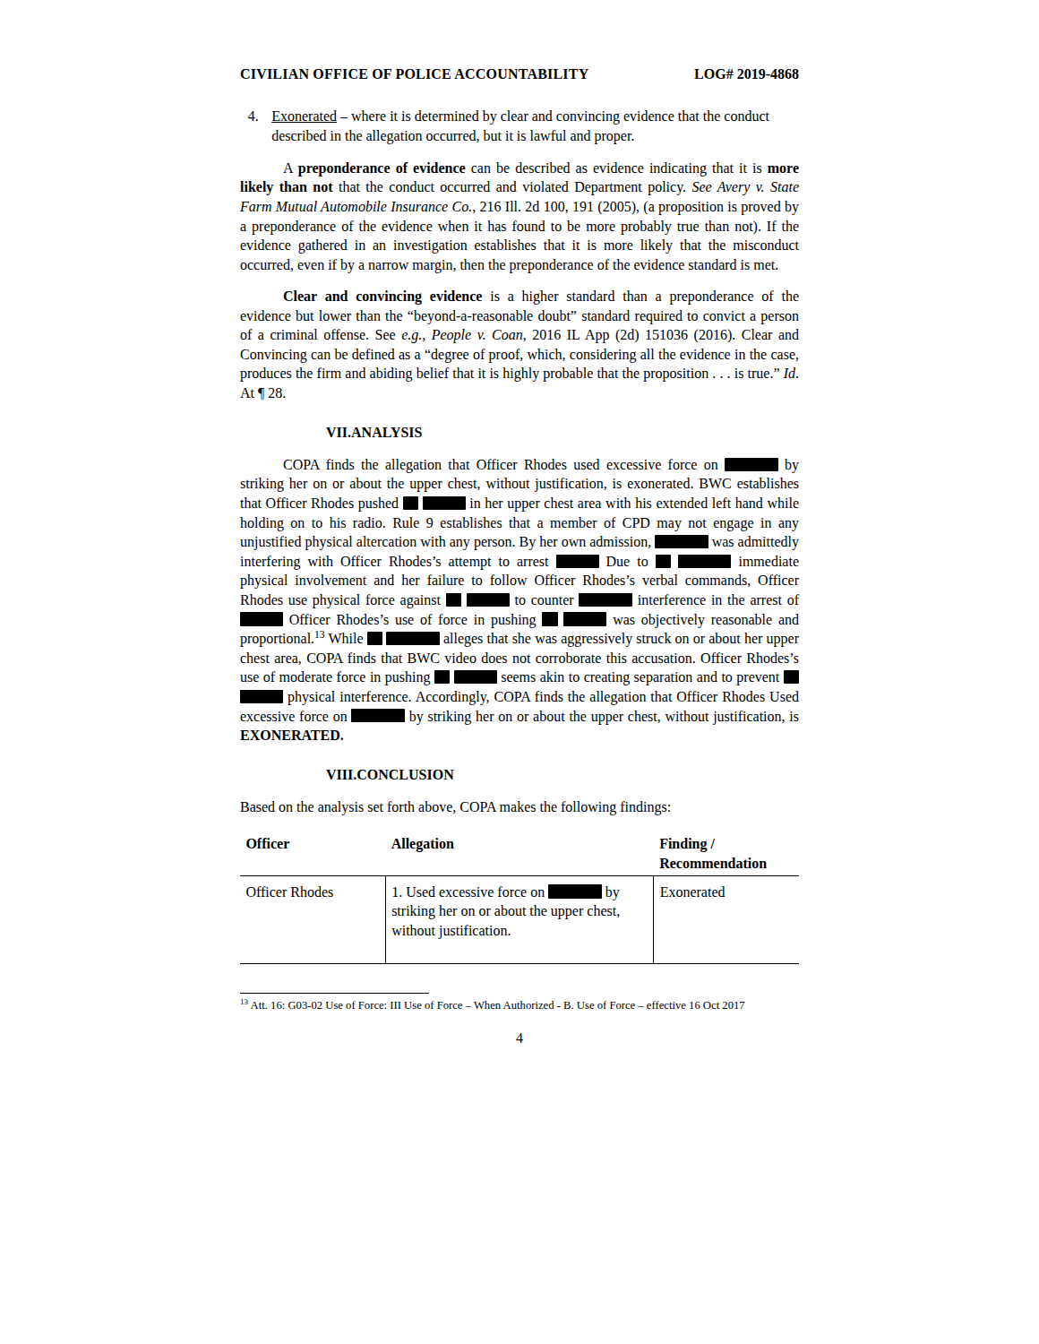CIVILIAN OFFICE OF POLICE ACCOUNTABILITY
LOG# 2019-4868
4. Exonerated – where it is determined by clear and convincing evidence that the conduct described in the allegation occurred, but it is lawful and proper.
A preponderance of evidence can be described as evidence indicating that it is more likely than not that the conduct occurred and violated Department policy. See Avery v. State Farm Mutual Automobile Insurance Co., 216 Ill. 2d 100, 191 (2005), (a proposition is proved by a preponderance of the evidence when it has found to be more probably true than not). If the evidence gathered in an investigation establishes that it is more likely that the misconduct occurred, even if by a narrow margin, then the preponderance of the evidence standard is met.
Clear and convincing evidence is a higher standard than a preponderance of the evidence but lower than the “beyond-a-reasonable doubt” standard required to convict a person of a criminal offense. See e.g., People v. Coan, 2016 IL App (2d) 151036 (2016). Clear and Convincing can be defined as a “degree of proof, which, considering all the evidence in the case, produces the firm and abiding belief that it is highly probable that the proposition . . . is true.” Id. At ¶ 28.
VII. ANALYSIS
COPA finds the allegation that Officer Rhodes used excessive force on by striking her on or about the upper chest, without justification, is exonerated. BWC establishes that Officer Rhodes pushed in her upper chest area with his extended left hand while holding on to his radio. Rule 9 establishes that a member of CPD may not engage in any unjustified physical altercation with any person. By her own admission, was admittedly interfering with Officer Rhodes’s attempt to arrest Due to immediate physical involvement and her failure to follow Officer Rhodes’s verbal commands, Officer Rhodes use physical force against to counter interference in the arrest of Officer Rhodes’s use of force in pushing was objectively reasonable and proportional.13 While alleges that she was aggressively struck on or about her upper chest area, COPA finds that BWC video does not corroborate this accusation. Officer Rhodes’s use of moderate force in pushing seems akin to creating separation and to prevent physical interference. Accordingly, COPA finds the allegation that Officer Rhodes Used excessive force on by striking her on or about the upper chest, without justification, is EXONERATED.
VIII. CONCLUSION
Based on the analysis set forth above, COPA makes the following findings:
| Officer | Allegation | Finding / Recommendation |
| --- | --- | --- |
| Officer Rhodes | 1. Used excessive force on by striking her on or about the upper chest, without justification. | Exonerated |
13 Att. 16: G03-02 Use of Force: III Use of Force – When Authorized - B. Use of Force – effective 16 Oct 2017
4